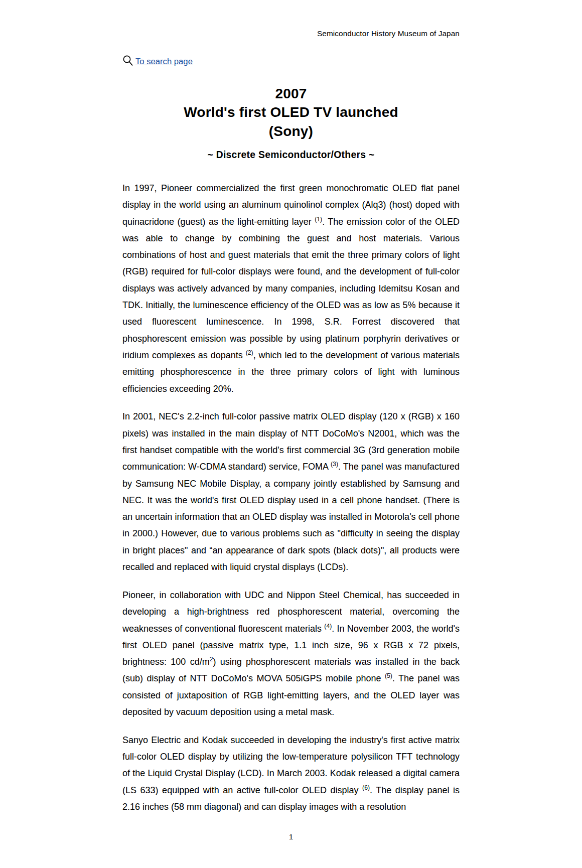Semiconductor History Museum of Japan
To search page
2007
World's first OLED TV launched
(Sony)
~ Discrete Semiconductor/Others ~
In 1997, Pioneer commercialized the first green monochromatic OLED flat panel display in the world using an aluminum quinolinol complex (Alq3) (host) doped with quinacridone (guest) as the light-emitting layer (1). The emission color of the OLED was able to change by combining the guest and host materials. Various combinations of host and guest materials that emit the three primary colors of light (RGB) required for full-color displays were found, and the development of full-color displays was actively advanced by many companies, including Idemitsu Kosan and TDK. Initially, the luminescence efficiency of the OLED was as low as 5% because it used fluorescent luminescence. In 1998, S.R. Forrest discovered that phosphorescent emission was possible by using platinum porphyrin derivatives or iridium complexes as dopants (2), which led to the development of various materials emitting phosphorescence in the three primary colors of light with luminous efficiencies exceeding 20%.
In 2001, NEC's 2.2-inch full-color passive matrix OLED display (120 x (RGB) x 160 pixels) was installed in the main display of NTT DoCoMo's N2001, which was the first handset compatible with the world's first commercial 3G (3rd generation mobile communication: W-CDMA standard) service, FOMA (3). The panel was manufactured by Samsung NEC Mobile Display, a company jointly established by Samsung and NEC. It was the world's first OLED display used in a cell phone handset. (There is an uncertain information that an OLED display was installed in Motorola's cell phone in 2000.) However, due to various problems such as "difficulty in seeing the display in bright places" and “an appearance of dark spots (black dots)", all products were recalled and replaced with liquid crystal displays (LCDs).
Pioneer, in collaboration with UDC and Nippon Steel Chemical, has succeeded in developing a high-brightness red phosphorescent material, overcoming the weaknesses of conventional fluorescent materials (4). In November 2003, the world's first OLED panel (passive matrix type, 1.1 inch size, 96 x RGB x 72 pixels, brightness: 100 cd/m2) using phosphorescent materials was installed in the back (sub) display of NTT DoCoMo's MOVA 505iGPS mobile phone (5). The panel was consisted of juxtaposition of RGB light-emitting layers, and the OLED layer was deposited by vacuum deposition using a metal mask.
Sanyo Electric and Kodak succeeded in developing the industry's first active matrix full-color OLED display by utilizing the low-temperature polysilicon TFT technology of the Liquid Crystal Display (LCD). In March 2003. Kodak released a digital camera (LS 633) equipped with an active full-color OLED display (6). The display panel is 2.16 inches (58 mm diagonal) and can display images with a resolution
1